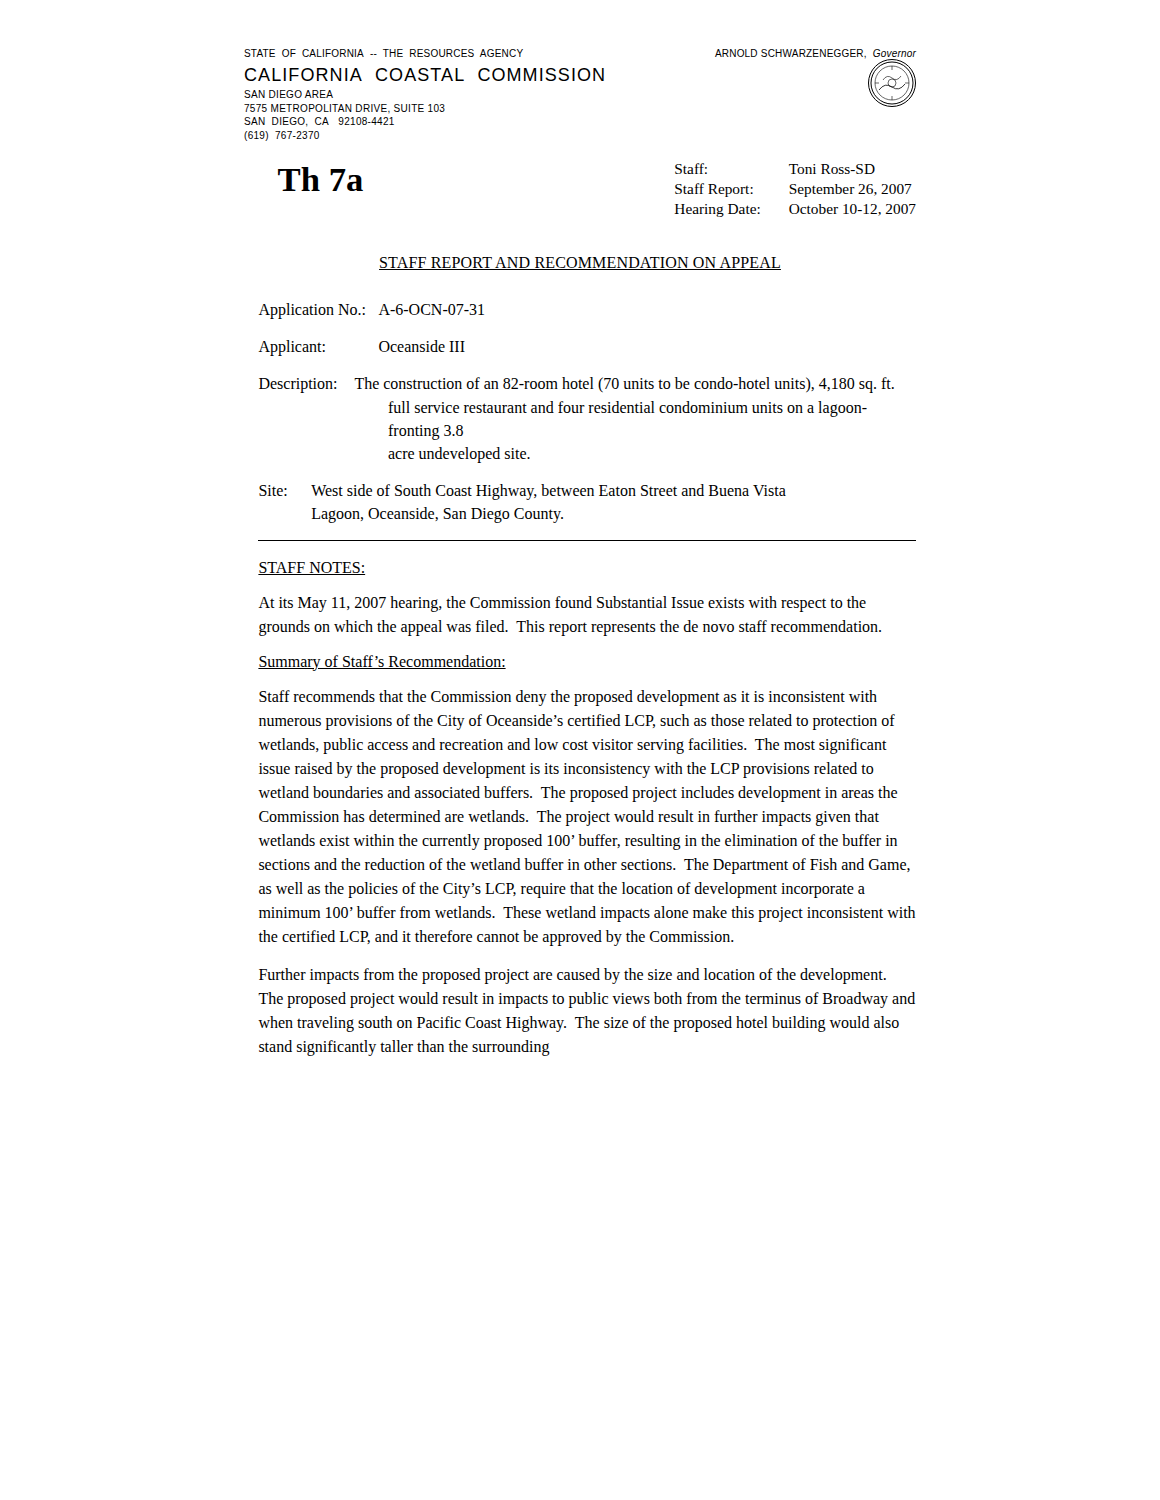STATE OF CALIFORNIA -- THE RESOURCES AGENCY
ARNOLD SCHWARZENEGGER, Governor
CALIFORNIA COASTAL COMMISSION
SAN DIEGO AREA
7575 METROPOLITAN DRIVE, SUITE 103
SAN DIEGO, CA 92108-4421
(619) 767-2370
Th 7a
| Staff: | Toni Ross-SD |
| Staff Report: | September 26, 2007 |
| Hearing Date: | October 10-12, 2007 |
STAFF REPORT AND RECOMMENDATION ON APPEAL
Application No.:
A-6-OCN-07-31
Applicant:
Oceanside III
Description:
The construction of an 82-room hotel (70 units to be condo-hotel units), 4,180 sq. ft.
full service restaurant and four residential condominium units on a lagoon-fronting 3.8
acre undeveloped site.
Site:
West side of South Coast Highway, between Eaton Street and Buena Vista
Lagoon, Oceanside, San Diego County.
STAFF NOTES:
At its May 11, 2007 hearing, the Commission found Substantial Issue exists with respect to the grounds on which the appeal was filed. This report represents the de novo staff recommendation.
Summary of Staff’s Recommendation:
Staff recommends that the Commission deny the proposed development as it is inconsistent with numerous provisions of the City of Oceanside’s certified LCP, such as those related to protection of wetlands, public access and recreation and low cost visitor serving facilities. The most significant issue raised by the proposed development is its inconsistency with the LCP provisions related to wetland boundaries and associated buffers. The proposed project includes development in areas the Commission has determined are wetlands. The project would result in further impacts given that wetlands exist within the currently proposed 100’ buffer, resulting in the elimination of the buffer in sections and the reduction of the wetland buffer in other sections. The Department of Fish and Game, as well as the policies of the City’s LCP, require that the location of development incorporate a minimum 100’ buffer from wetlands. These wetland impacts alone make this project inconsistent with the certified LCP, and it therefore cannot be approved by the Commission.
Further impacts from the proposed project are caused by the size and location of the development. The proposed project would result in impacts to public views both from the terminus of Broadway and when traveling south on Pacific Coast Highway. The size of the proposed hotel building would also stand significantly taller than the surrounding